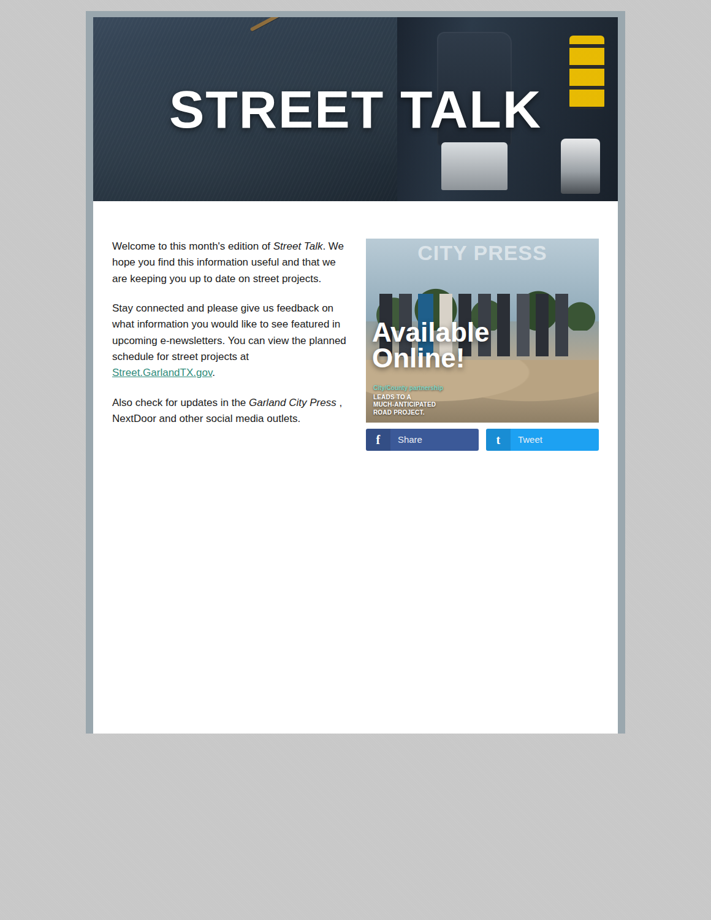STREET TALK
| Welcome to this month's edition of Street Talk . We hope you find this information useful and that we are keeping you up to date on street projects. Stay connected and please give us feedback on what information you would like to see featured in upcoming e-newsletters. You can view the planned schedule for street projects at Street.GarlandTX.gov . Also check for updates in the Garland City Press , NextDoor and other social media outlets. | CITY PRESS Available Online! City/County partnership LEADS TO A MUCH-ANTICIPATED ROAD PROJECT. / f Share / t Tweet / |